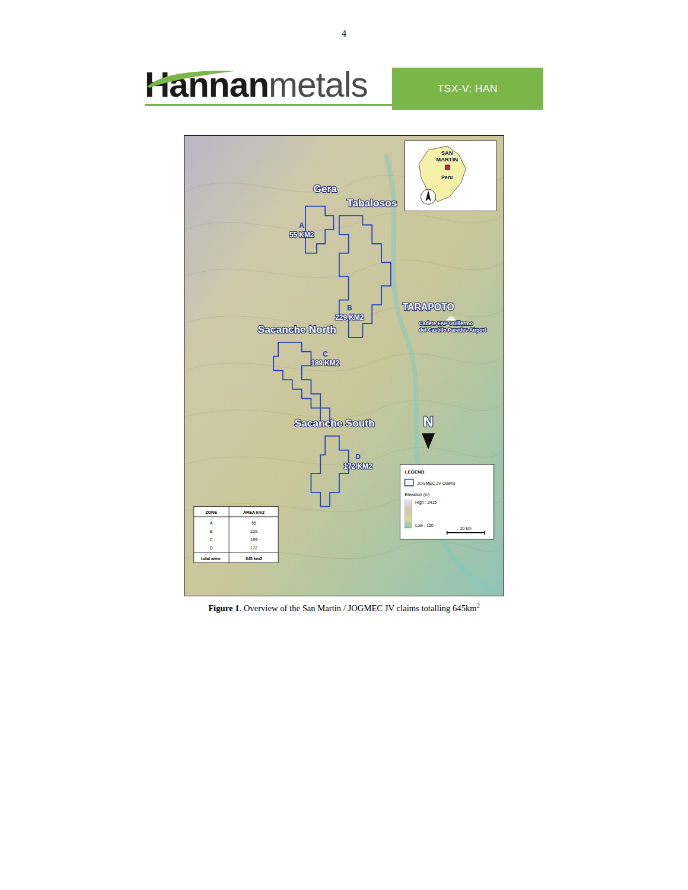4
Hannan metals
TSX-V: HAN
SAN MARTIN Peru Gera A 55 KM2 Tabalosos B 229 KM2 TARAPOTO Cadete FAP Guillermo del Castillo Paredes Airport Sacanche North C 189 KM2 Sacanche South D 172 KM2 N LEGEND JOGMEC JV Claims Elevation (m) High : 3415 Low : 150 20 km ZONE AREA km2 A 55 B 229 C 189 D 172 total area: 645 km2
Figure 1. Overview of the San Martin / JOGMEC JV claims totalling 645km2